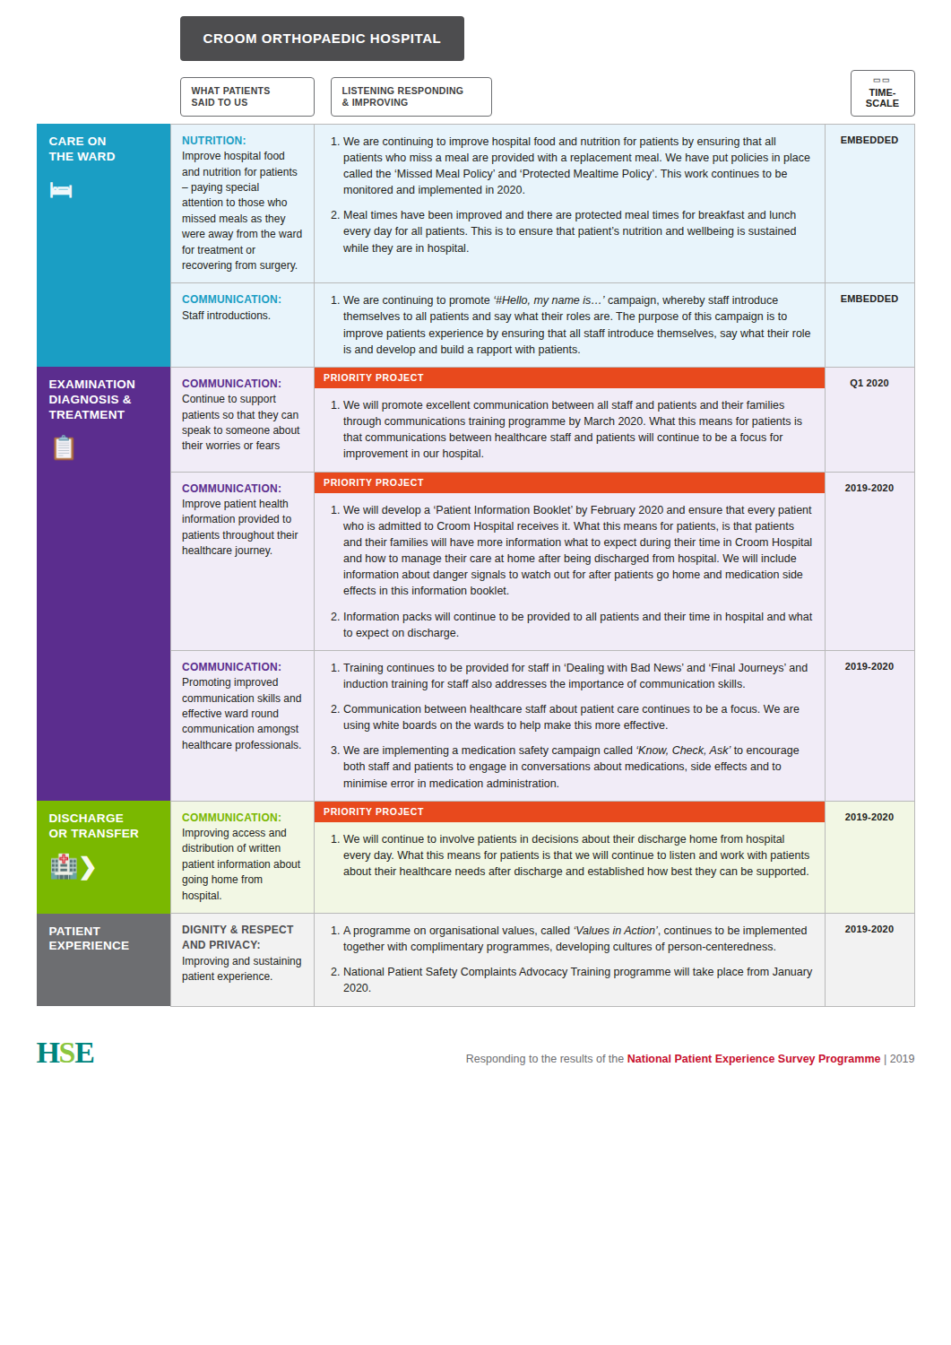CROOM ORTHOPAEDIC HOSPITAL
What patients
said to us
Listening responding
& improving
▭▭TIME-
SCALE
| CARE ON THE WARD 🛏 | Nutrition: Improve hospital food and nutrition for patients – paying special attention to those who missed meals as they were away from the ward for treatment or recovering from surgery. | We are continuing to improve hospital food and nutrition for patients by ensuring that all patients who miss a meal are provided with a replacement meal. We have put policies in place called the ‘Missed Meal Policy’ and ‘Protected Mealtime Policy’. This work continues to be monitored and implemented in 2020. Meal times have been improved and there are protected meal times for breakfast and lunch every day for all patients. This is to ensure that patient’s nutrition and wellbeing is sustained while they are in hospital. | EMBEDDED |
| Communication: Staff introductions. | We are continuing to promote ‘#Hello, my name is…’ campaign, whereby staff introduce themselves to all patients and say what their roles are. The purpose of this campaign is to improve patients experience by ensuring that all staff introduce themselves, say what their role is and develop and build a rapport with patients. | EMBEDDED |
| EXAMINATION DIAGNOSIS & TREATMENT 📋 | Communication: Continue to support patients so that they can speak to someone about their worries or fears | Priority project We will promote excellent communication between all staff and patients and their families through communications training programme by March 2020. What this means for patients is that communications between healthcare staff and patients will continue to be a focus for improvement in our hospital. | Q1 2020 |
| Communication: Improve patient health information provided to patients throughout their healthcare journey. | Priority project We will develop a ‘Patient Information Booklet’ by February 2020 and ensure that every patient who is admitted to Croom Hospital receives it. What this means for patients, is that patients and their families will have more information what to expect during their time in Croom Hospital and how to manage their care at home after being discharged from hospital. We will include information about danger signals to watch out for after patients go home and medication side effects in this information booklet. Information packs will continue to be provided to all patients and their time in hospital and what to expect on discharge. | 2019-2020 |
| Communication: Promoting improved communication skills and effective ward round communication amongst healthcare professionals. | Training continues to be provided for staff in ‘Dealing with Bad News’ and ‘Final Journeys’ and induction training for staff also addresses the importance of communication skills. Communication between healthcare staff about patient care continues to be a focus. We are using white boards on the wards to help make this more effective. We are implementing a medication safety campaign called ‘Know, Check, Ask’ to encourage both staff and patients to engage in conversations about medications, side effects and to minimise error in medication administration. | 2019-2020 |
| DISCHARGE OR TRANSFER 🏥❯ | Communication: Improving access and distribution of written patient information about going home from hospital. | Priority project We will continue to involve patients in decisions about their discharge home from hospital every day. What this means for patients is that we will continue to listen and work with patients about their healthcare needs after discharge and established how best they can be supported. | 2019-2020 |
| PATIENT EXPERIENCE | Dignity & Respect and Privacy: Improving and sustaining patient experience. | A programme on organisational values, called ‘Values in Action’ , continues to be implemented together with complimentary programmes, developing cultures of person-centeredness. National Patient Safety Complaints Advocacy Training programme will take place from January 2020. | 2019-2020 |
HSE
Responding to the results of the National Patient Experience Survey Programme | 2019